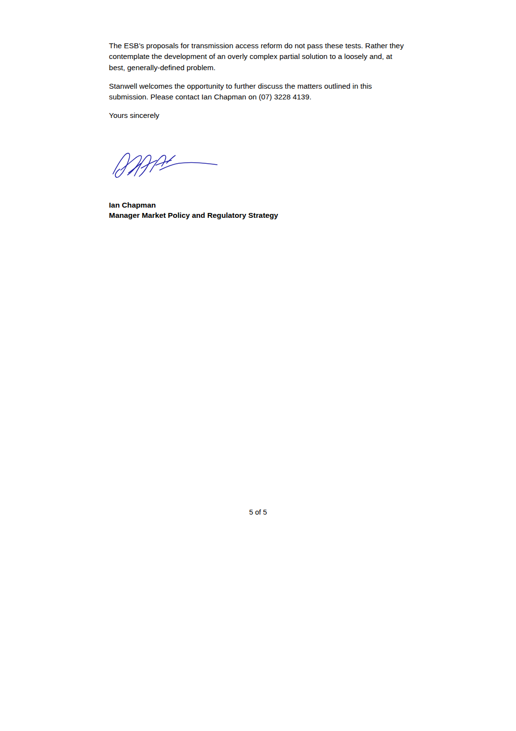The ESB’s proposals for transmission access reform do not pass these tests. Rather they contemplate the development of an overly complex partial solution to a loosely and, at best, generally-defined problem.
Stanwell welcomes the opportunity to further discuss the matters outlined in this submission. Please contact Ian Chapman on (07) 3228 4139.
Yours sincerely
Ian Chapman
Manager Market Policy and Regulatory Strategy
5 of 5